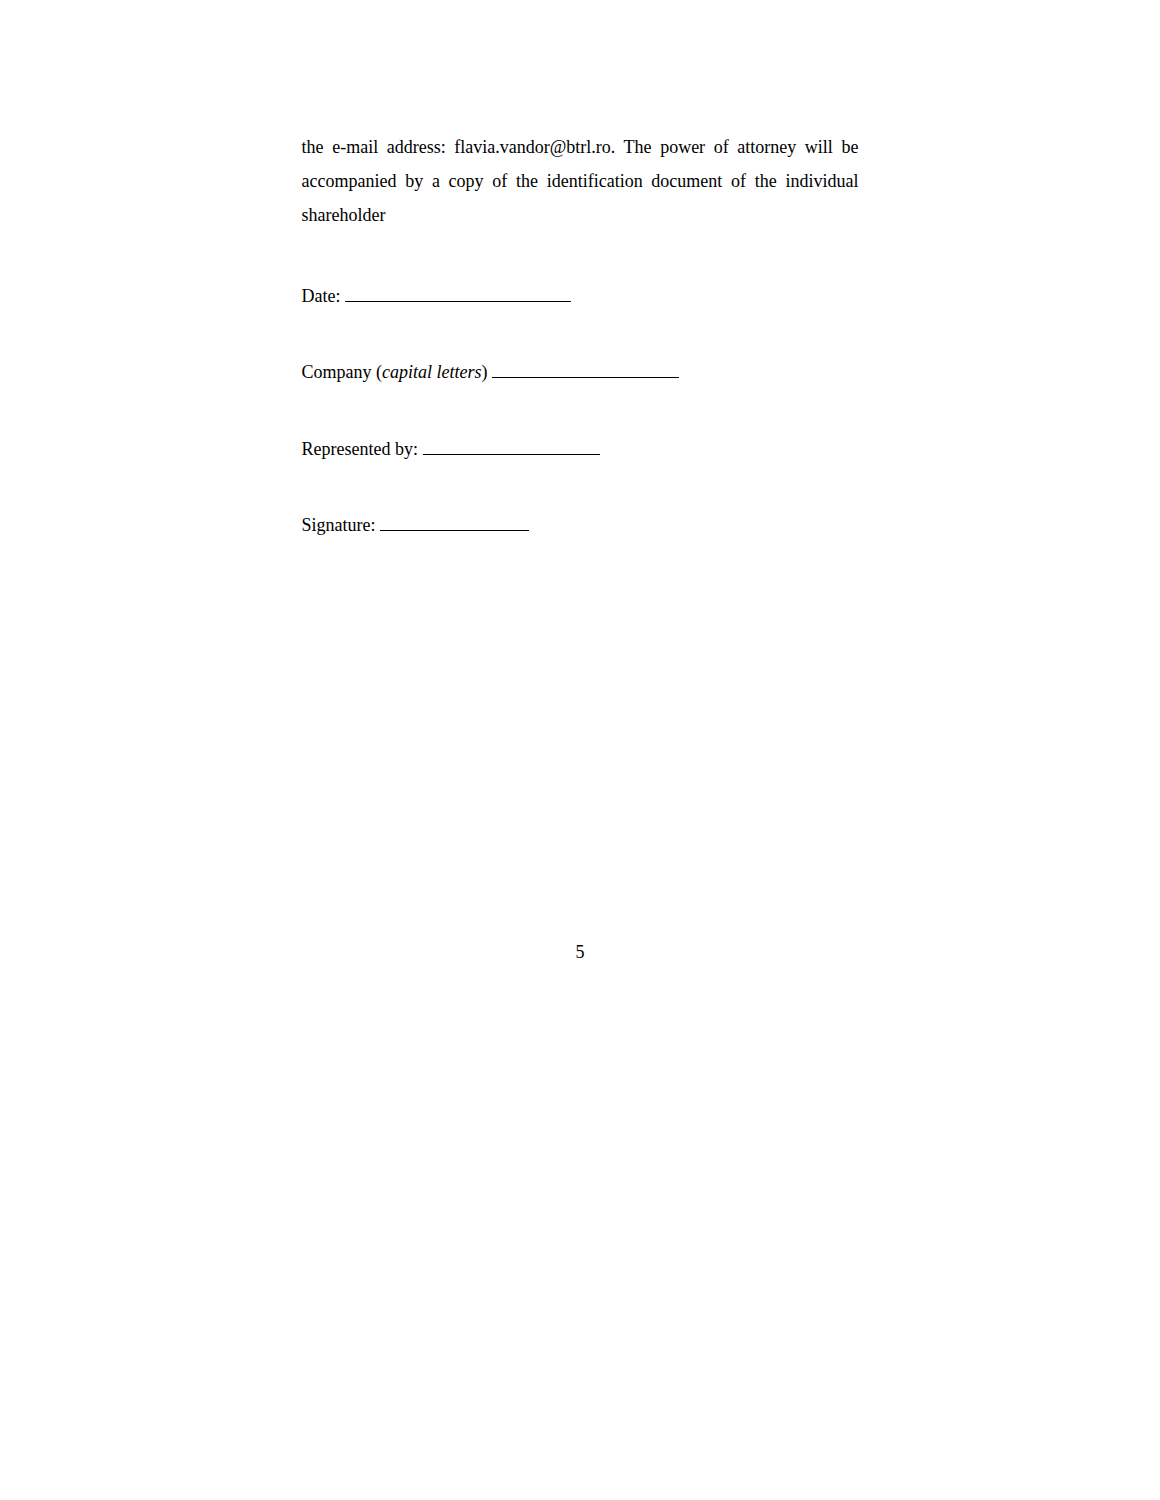the e-mail address: flavia.vandor@btrl.ro. The power of attorney will be accompanied by a copy of the identification document of the individual shareholder
Date:
Company (capital letters)
Represented by:
Signature:
5